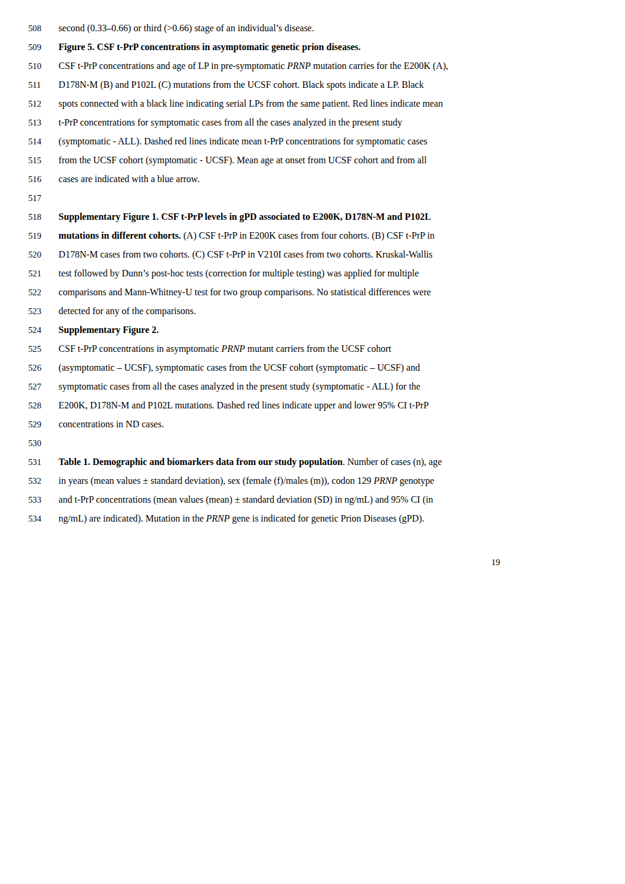508 second (0.33–0.66) or third (>0.66) stage of an individual’s disease.
509 Figure 5. CSF t-PrP concentrations in asymptomatic genetic prion diseases.
510 CSF t-PrP concentrations and age of LP in pre-symptomatic PRNP mutation carries for the E200K (A),
511 D178N-M (B) and P102L (C) mutations from the UCSF cohort. Black spots indicate a LP. Black
512 spots connected with a black line indicating serial LPs from the same patient. Red lines indicate mean
513 t-PrP concentrations for symptomatic cases from all the cases analyzed in the present study
514 (symptomatic - ALL). Dashed red lines indicate mean t-PrP concentrations for symptomatic cases
515 from the UCSF cohort (symptomatic - UCSF). Mean age at onset from UCSF cohort and from all
516 cases are indicated with a blue arrow.
517
518 Supplementary Figure 1. CSF t-PrP levels in gPD associated to E200K, D178N-M and P102L
519 mutations in different cohorts. (A) CSF t-PrP in E200K cases from four cohorts. (B) CSF t-PrP in
520 D178N-M cases from two cohorts. (C) CSF t-PrP in V210I cases from two cohorts. Kruskal-Wallis
521 test followed by Dunn’s post-hoc tests (correction for multiple testing) was applied for multiple
522 comparisons and Mann-Whitney-U test for two group comparisons. No statistical differences were
523 detected for any of the comparisons.
524 Supplementary Figure 2.
525 CSF t-PrP concentrations in asymptomatic PRNP mutant carriers from the UCSF cohort
526 (asymptomatic – UCSF), symptomatic cases from the UCSF cohort (symptomatic – UCSF) and
527 symptomatic cases from all the cases analyzed in the present study (symptomatic - ALL) for the
528 E200K, D178N-M and P102L mutations. Dashed red lines indicate upper and lower 95% CI t-PrP
529 concentrations in ND cases.
530
531 Table 1. Demographic and biomarkers data from our study population. Number of cases (n), age
532 in years (mean values ± standard deviation), sex (female (f)/males (m)), codon 129 PRNP genotype
533 and t-PrP concentrations (mean values (mean) ± standard deviation (SD) in ng/mL) and 95% CI (in
534 ng/mL) are indicated). Mutation in the PRNP gene is indicated for genetic Prion Diseases (gPD).
19